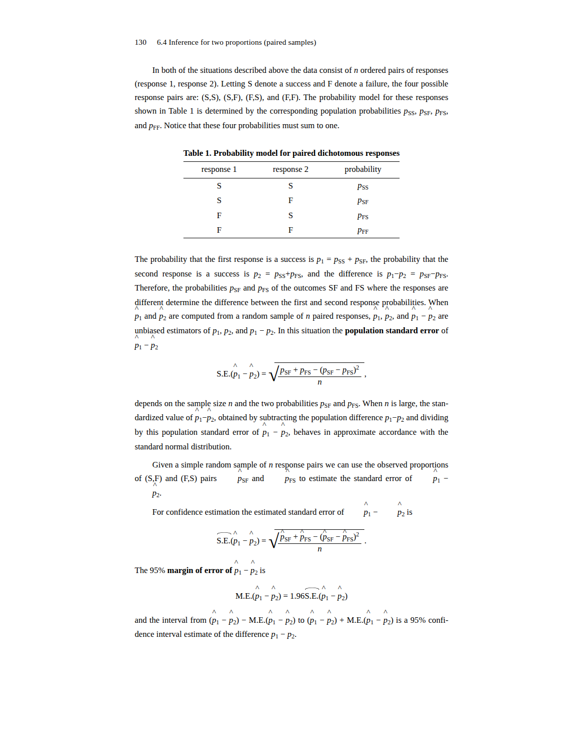1306.4 Inference for two proportions (paired samples)
In both of the situations described above the data consist of n ordered pairs of responses (response 1, response 2). Letting S denote a success and F denote a failure, the four possible response pairs are: (S,S), (S,F), (F,S), and (F,F). The probability model for these responses shown in Table 1 is determined by the corresponding population probabilities pSS, pSF, pFS, and pFF. Notice that these four probabilities must sum to one.
Table 1. Probability model for paired dichotomous responses
| response 1 | response 2 | probability |
| --- | --- | --- |
| S | S | p SS |
| S | F | p SF |
| F | S | p FS |
| F | F | p FF |
The probability that the first response is a success is p 1 = pSS + pSF, the probability that the second response is a success is p 2 = pSS+pFS, and the difference is p 1−p 2 = pSF−pFS. Therefore, the probabilities pSF and pFS of the outcomes SF and FS where the responses are different determine the difference between the first and second response probabilities. When p 1 and p 2 are computed from a random sample of n paired responses, p 1, p 2, and p 1 − p 2 are unbiased estimators of p 1, p 2, and p 1 − p 2. In this situation the population standard error of p 1 − p 2
S.E.(p 1 − p 2) = √ pSF + pFS − (pSF − pFS)2 n ,
depends on the sample size n and the two probabilities pSF and pFS. When n is large, the standardized value of p 1−p 2, obtained by subtracting the population difference p 1−p 2 and dividing by this population standard error of p 1 − p 2, behaves in approximate accordance with the standard normal distribution.
Given a simple random sample of n response pairs we can use the observed proportions of (S,F) and (F,S) pairs pSF and pFS to estimate the standard error of p 1 − p 2.
For confidence estimation the estimated standard error of p 1 − p 2 is
S.E.(p 1 − p 2) = √ pSF + pFS − (pSF − pFS)2 n .
The 95% margin of error of p 1 − p 2 is
M.E.(p 1 − p 2) = 1.96S.E.(p 1 − p 2)
and the interval from (p 1 − p 2) − M.E.(p 1 − p 2) to (p 1 − p 2) + M.E.(p 1 − p 2) is a 95% confidence interval estimate of the difference p 1 − p 2.